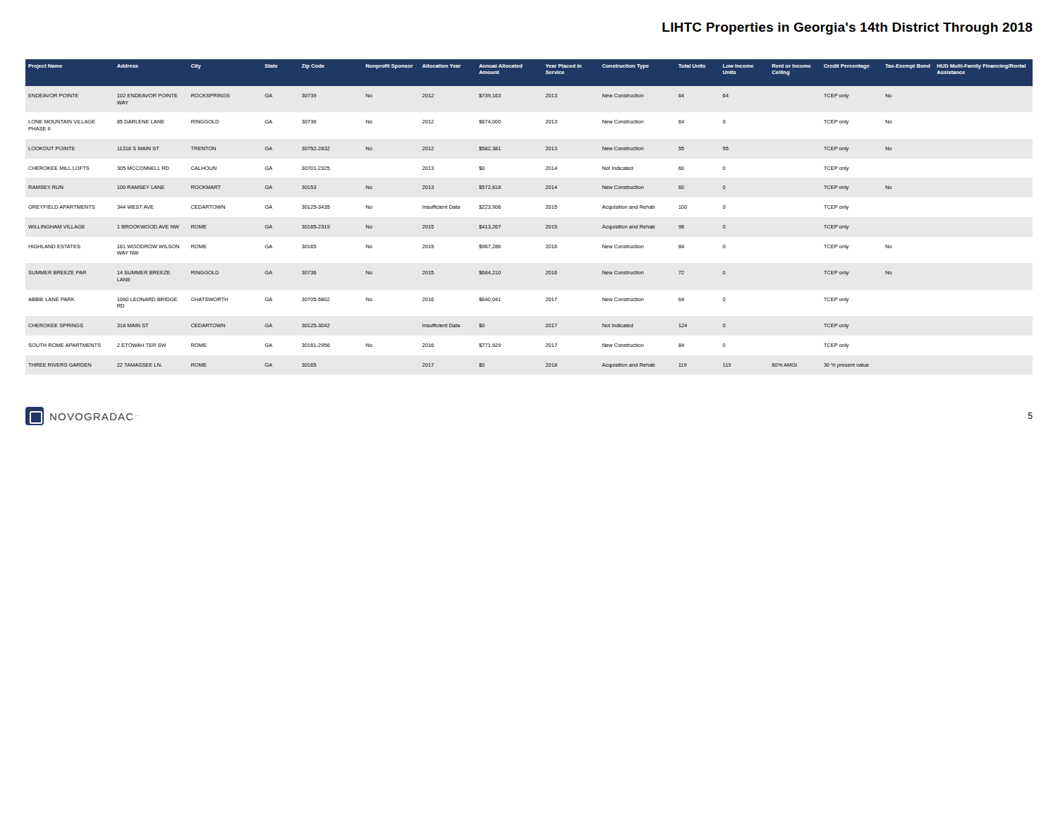LIHTC Properties in Georgia's 14th District Through 2018
| Project Name | Address | City | State | Zip Code | Nonprofit Sponsor | Allocation Year | Annual Allocated Amount | Year Placed in Service | Construction Type | Total Units | Low Income Units | Rent or Income Ceiling | Credit Percentage | Tax-Exempt Bond | HUD Multi-Family Financing/Rental Assistance |
| --- | --- | --- | --- | --- | --- | --- | --- | --- | --- | --- | --- | --- | --- | --- | --- |
| ENDEAVOR POINTE | 102 ENDEAVOR POINTE WAY | ROCKSPRINGS | GA | 30739 | No | 2012 | $739,163 | 2013 | New Construction | 64 | 64 | | TCEP only | No | |
| LONE MOUNTAIN VILLAGE PHASE II | 85 DARLENE LANE | RINGGOLD | GA | 30736 | No | 2012 | $674,000 | 2013 | New Construction | 64 | 0 | | TCEP only | No | |
| LOOKOUT POINTE | 11316 S MAIN ST | TRENTON | GA | 30752-2832 | No | 2012 | $582,381 | 2013 | New Construction | 55 | 55 | | TCEP only | No | |
| CHEROKEE MILL LOFTS | 305 MCCONNELL RD | CALHOUN | GA | 30701-2325 | | 2013 | $0 | 2014 | Not Indicated | 60 | 0 | | TCEP only | | |
| RAMSEY RUN | 100 RAMSEY LANE | ROCKMART | GA | 30153 | No | 2013 | $572,618 | 2014 | New Construction | 60 | 0 | | TCEP only | No | |
| GREYFIELD APARTMENTS | 344 WEST AVE | CEDARTOWN | GA | 30125-3435 | No | Insufficient Data | $223,906 | 2015 | Acquisition and Rehab | 100 | 0 | | TCEP only | | |
| WILLINGHAM VILLAGE | 1 BROOKWOOD AVE NW | ROME | GA | 30165-2319 | No | 2015 | $413,267 | 2015 | Acquisition and Rehab | 96 | 0 | | TCEP only | | |
| HIGHLAND ESTATES | 161 WOODROW WILSON WAY NW | ROME | GA | 30165 | No | 2015 | $967,286 | 2016 | New Construction | 84 | 0 | | TCEP only | No | |
| SUMMER BREEZE PAR | 14 SUMMER BREEZE LANE | RINGGOLD | GA | 30736 | No | 2015 | $684,210 | 2016 | New Construction | 72 | 0 | | TCEP only | No | |
| ABBIE LANE PARK | 1060 LEONARD BRIDGE RD | CHATSWORTH | GA | 30705-5802 | No | 2016 | $640,041 | 2017 | New Construction | 64 | 0 | | TCEP only | | |
| CHEROKEE SPRINGS | 318 MAIN ST | CEDARTOWN | GA | 30125-3042 | | Insufficient Data | $0 | 2017 | Not Indicated | 124 | 0 | | TCEP only | | |
| SOUTH ROME APARTMENTS | 2 ETOWAH TER SW | ROME | GA | 30161-2956 | No | 2016 | $771,929 | 2017 | New Construction | 84 | 0 | | TCEP only | | |
| THREE RIVERS GARDEN | 22 TAMASSEE LN. | ROME | GA | 30165 | | 2017 | $0 | 2018 | Acquisition and Rehab | 119 | 119 | 60% AMGI | 30 % present value | | |
NOVOGRADAC…
5